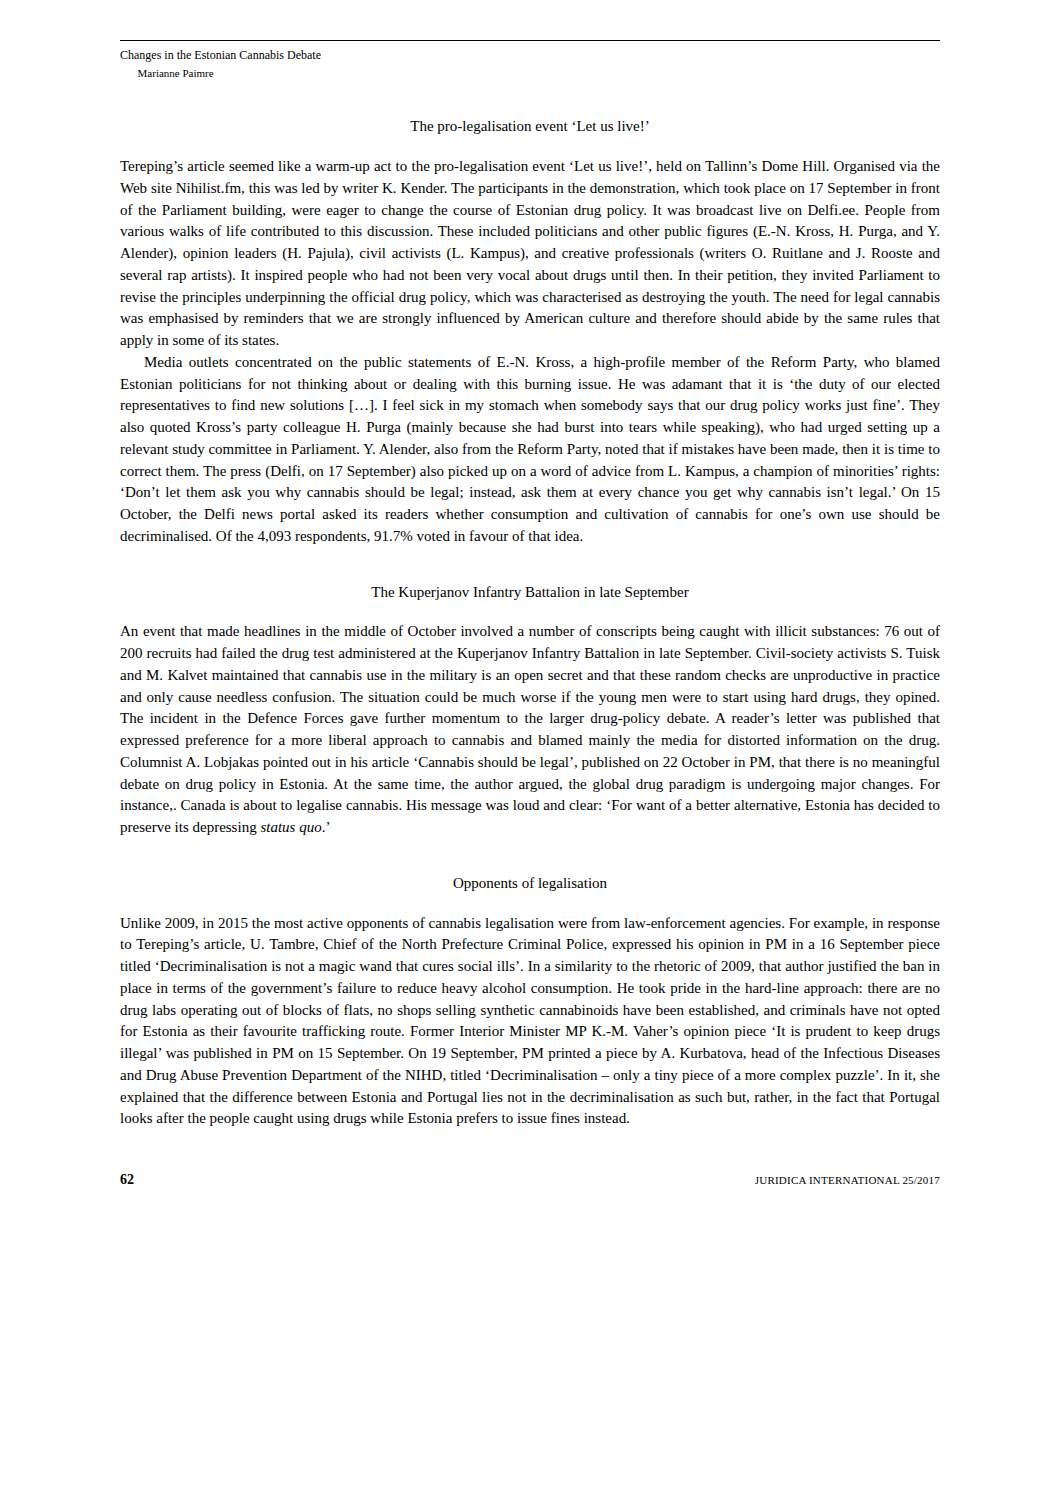Changes in the Estonian Cannabis Debate
Marianne Paimre
The pro-legalisation event ‘Let us live!’
Tereping’s article seemed like a warm-up act to the pro-legalisation event ‘Let us live!’, held on Tallinn’s Dome Hill. Organised via the Web site Nihilist.fm, this was led by writer K. Kender. The participants in the demonstration, which took place on 17 September in front of the Parliament building, were eager to change the course of Estonian drug policy. It was broadcast live on Delfi.ee. People from various walks of life contributed to this discussion. These included politicians and other public figures (E.-N. Kross, H. Purga, and Y. Alender), opinion leaders (H. Pajula), civil activists (L. Kampus), and creative professionals (writers O. Ruitlane and J. Rooste and several rap artists). It inspired people who had not been very vocal about drugs until then. In their petition, they invited Parliament to revise the principles underpinning the official drug policy, which was characterised as destroying the youth. The need for legal cannabis was emphasised by reminders that we are strongly influenced by American culture and therefore should abide by the same rules that apply in some of its states.
Media outlets concentrated on the public statements of E.-N. Kross, a high-profile member of the Reform Party, who blamed Estonian politicians for not thinking about or dealing with this burning issue. He was adamant that it is ‘the duty of our elected representatives to find new solutions […]. I feel sick in my stomach when somebody says that our drug policy works just fine’. They also quoted Kross’s party colleague H. Purga (mainly because she had burst into tears while speaking), who had urged setting up a relevant study committee in Parliament. Y. Alender, also from the Reform Party, noted that if mistakes have been made, then it is time to correct them. The press (Delfi, on 17 September) also picked up on a word of advice from L. Kampus, a champion of minorities’ rights: ‘Don’t let them ask you why cannabis should be legal; instead, ask them at every chance you get why cannabis isn’t legal.’ On 15 October, the Delfi news portal asked its readers whether consumption and cultivation of cannabis for one’s own use should be decriminalised. Of the 4,093 respondents, 91.7% voted in favour of that idea.
The Kuperjanov Infantry Battalion in late September
An event that made headlines in the middle of October involved a number of conscripts being caught with illicit substances: 76 out of 200 recruits had failed the drug test administered at the Kuperjanov Infantry Battalion in late September. Civil-society activists S. Tuisk and M. Kalvet maintained that cannabis use in the military is an open secret and that these random checks are unproductive in practice and only cause needless confusion. The situation could be much worse if the young men were to start using hard drugs, they opined. The incident in the Defence Forces gave further momentum to the larger drug-policy debate. A reader’s letter was published that expressed preference for a more liberal approach to cannabis and blamed mainly the media for distorted information on the drug. Columnist A. Lobjakas pointed out in his article ‘Cannabis should be legal’, published on 22 October in PM, that there is no meaningful debate on drug policy in Estonia. At the same time, the author argued, the global drug paradigm is undergoing major changes. For instance,. Canada is about to legalise cannabis. His message was loud and clear: ‘For want of a better alternative, Estonia has decided to preserve its depressing status quo.’
Opponents of legalisation
Unlike 2009, in 2015 the most active opponents of cannabis legalisation were from law-enforcement agencies. For example, in response to Tereping’s article, U. Tambre, Chief of the North Prefecture Criminal Police, expressed his opinion in PM in a 16 September piece titled ‘Decriminalisation is not a magic wand that cures social ills’. In a similarity to the rhetoric of 2009, that author justified the ban in place in terms of the government’s failure to reduce heavy alcohol consumption. He took pride in the hard-line approach: there are no drug labs operating out of blocks of flats, no shops selling synthetic cannabinoids have been established, and criminals have not opted for Estonia as their favourite trafficking route. Former Interior Minister MP K.-M. Vaher’s opinion piece ‘It is prudent to keep drugs illegal’ was published in PM on 15 September. On 19 September, PM printed a piece by A. Kurbatova, head of the Infectious Diseases and Drug Abuse Prevention Department of the NIHD, titled ‘Decriminalisation – only a tiny piece of a more complex puzzle’. In it, she explained that the difference between Estonia and Portugal lies not in the decriminalisation as such but, rather, in the fact that Portugal looks after the people caught using drugs while Estonia prefers to issue fines instead.
62 JURIDICA INTERNATIONAL 25/2017